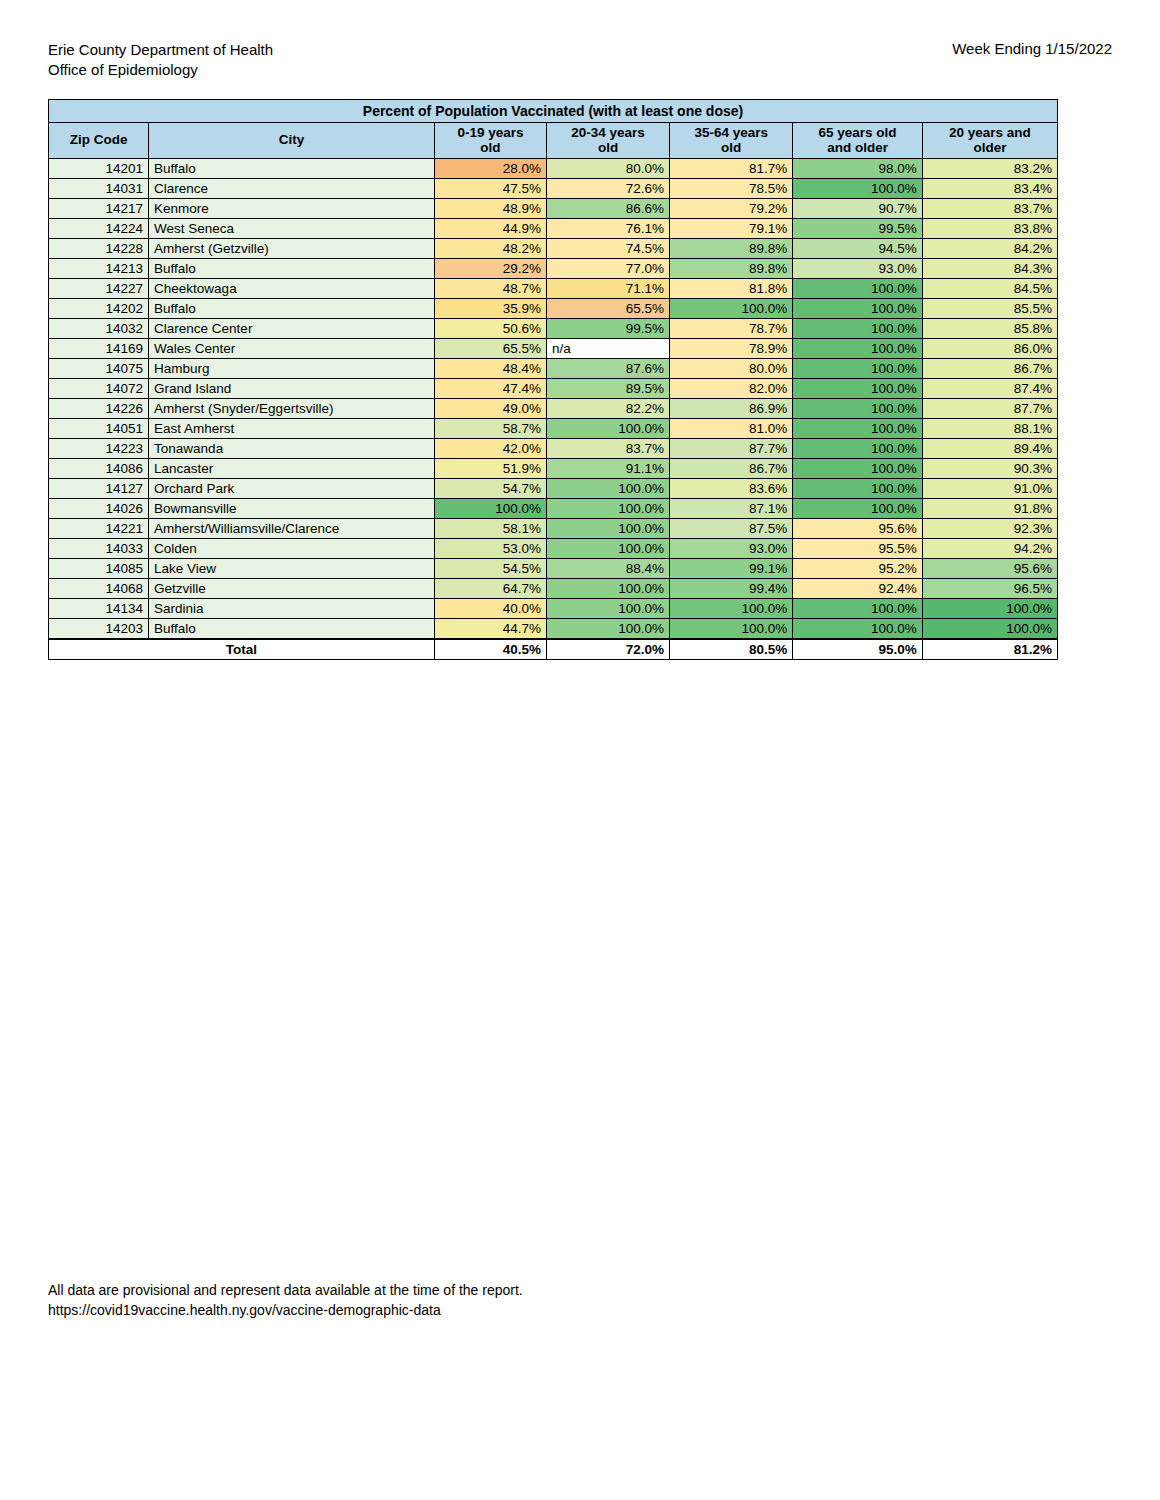Erie County Department of Health
Office of Epidemiology
Week Ending 1/15/2022
Percent of Population Vaccinated (with at least one dose)
| Zip Code | City | 0-19 years old | 20-34 years old | 35-64 years old | 65 years old and older | 20 years and older |
| --- | --- | --- | --- | --- | --- | --- |
| 14201 | Buffalo | 28.0% | 80.0% | 81.7% | 98.0% | 83.2% |
| 14031 | Clarence | 47.5% | 72.6% | 78.5% | 100.0% | 83.4% |
| 14217 | Kenmore | 48.9% | 86.6% | 79.2% | 90.7% | 83.7% |
| 14224 | West Seneca | 44.9% | 76.1% | 79.1% | 99.5% | 83.8% |
| 14228 | Amherst (Getzville) | 48.2% | 74.5% | 89.8% | 94.5% | 84.2% |
| 14213 | Buffalo | 29.2% | 77.0% | 89.8% | 93.0% | 84.3% |
| 14227 | Cheektowaga | 48.7% | 71.1% | 81.8% | 100.0% | 84.5% |
| 14202 | Buffalo | 35.9% | 65.5% | 100.0% | 100.0% | 85.5% |
| 14032 | Clarence Center | 50.6% | 99.5% | 78.7% | 100.0% | 85.8% |
| 14169 | Wales Center | 65.5% | n/a | 78.9% | 100.0% | 86.0% |
| 14075 | Hamburg | 48.4% | 87.6% | 80.0% | 100.0% | 86.7% |
| 14072 | Grand Island | 47.4% | 89.5% | 82.0% | 100.0% | 87.4% |
| 14226 | Amherst (Snyder/Eggertsville) | 49.0% | 82.2% | 86.9% | 100.0% | 87.7% |
| 14051 | East Amherst | 58.7% | 100.0% | 81.0% | 100.0% | 88.1% |
| 14223 | Tonawanda | 42.0% | 83.7% | 87.7% | 100.0% | 89.4% |
| 14086 | Lancaster | 51.9% | 91.1% | 86.7% | 100.0% | 90.3% |
| 14127 | Orchard Park | 54.7% | 100.0% | 83.6% | 100.0% | 91.0% |
| 14026 | Bowmansville | 100.0% | 100.0% | 87.1% | 100.0% | 91.8% |
| 14221 | Amherst/Williamsville/Clarence | 58.1% | 100.0% | 87.5% | 95.6% | 92.3% |
| 14033 | Colden | 53.0% | 100.0% | 93.0% | 95.5% | 94.2% |
| 14085 | Lake View | 54.5% | 88.4% | 99.1% | 95.2% | 95.6% |
| 14068 | Getzville | 64.7% | 100.0% | 99.4% | 92.4% | 96.5% |
| 14134 | Sardinia | 40.0% | 100.0% | 100.0% | 100.0% | 100.0% |
| 14203 | Buffalo | 44.7% | 100.0% | 100.0% | 100.0% | 100.0% |
| Total | 40.5% | 72.0% | 80.5% | 95.0% | 81.2% |
All data are provisional and represent data available at the time of the report.
https://covid19vaccine.health.ny.gov/vaccine-demographic-data